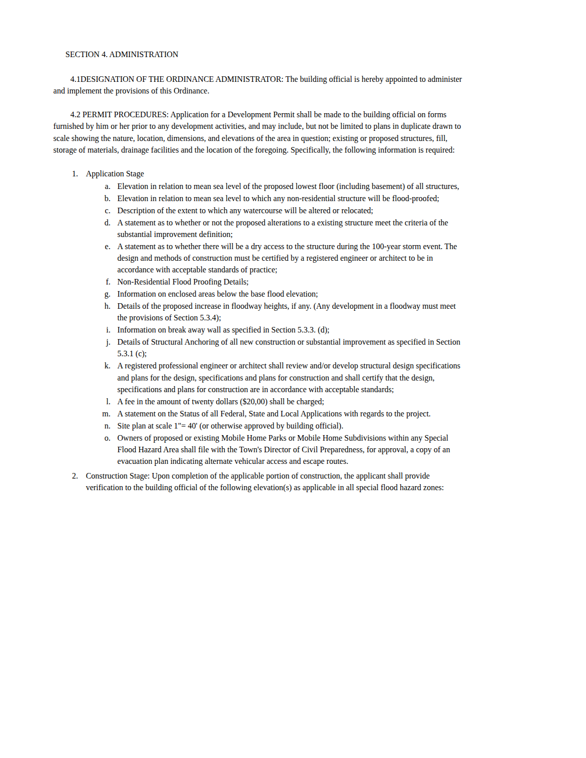SECTION 4. ADMINISTRATION
4.1DESIGNATION OF THE ORDINANCE ADMINISTRATOR: The building official is hereby appointed to administer and implement the provisions of this Ordinance.
4.2 PERMIT PROCEDURES: Application for a Development Permit shall be made to the building official on forms furnished by him or her prior to any development activities, and may include, but not be limited to plans in duplicate drawn to scale showing the nature, location, dimensions, and elevations of the area in question; existing or proposed structures, fill, storage of materials, drainage facilities and the location of the foregoing. Specifically, the following information is required:
Application Stage
Elevation in relation to mean sea level of the proposed lowest floor (including basement) of all structures,
Elevation in relation to mean sea level to which any non-residential structure will be flood-proofed;
Description of the extent to which any watercourse will be altered or relocated;
A statement as to whether or not the proposed alterations to a existing structure meet the criteria of the substantial improvement definition;
A statement as to whether there will be a dry access to the structure during the 100-year storm event. The design and methods of construction must be certified by a registered engineer or architect to be in accordance with acceptable standards of practice;
Non-Residential Flood Proofing Details;
Information on enclosed areas below the base flood elevation;
Details of the proposed increase in floodway heights, if any. (Any development in a floodway must meet the provisions of Section 5.3.4);
Information on break away wall as specified in Section 5.3.3. (d);
Details of Structural Anchoring of all new construction or substantial improvement as specified in Section 5.3.1 (c);
A registered professional engineer or architect shall review and/or develop structural design specifications and plans for the design, specifications and plans for construction and shall certify that the design, specifications and plans for construction are in accordance with acceptable standards;
A fee in the amount of twenty dollars ($20,00) shall be charged;
A statement on the Status of all Federal, State and Local Applications with regards to the project.
Site plan at scale 1"= 40' (or otherwise approved by building official).
Owners of proposed or existing Mobile Home Parks or Mobile Home Subdivisions within any Special Flood Hazard Area shall file with the Town's Director of Civil Preparedness, for approval, a copy of an evacuation plan indicating alternate vehicular access and escape routes.
Construction Stage: Upon completion of the applicable portion of construction, the applicant shall provide verification to the building official of the following elevation(s) as applicable in all special flood hazard zones: